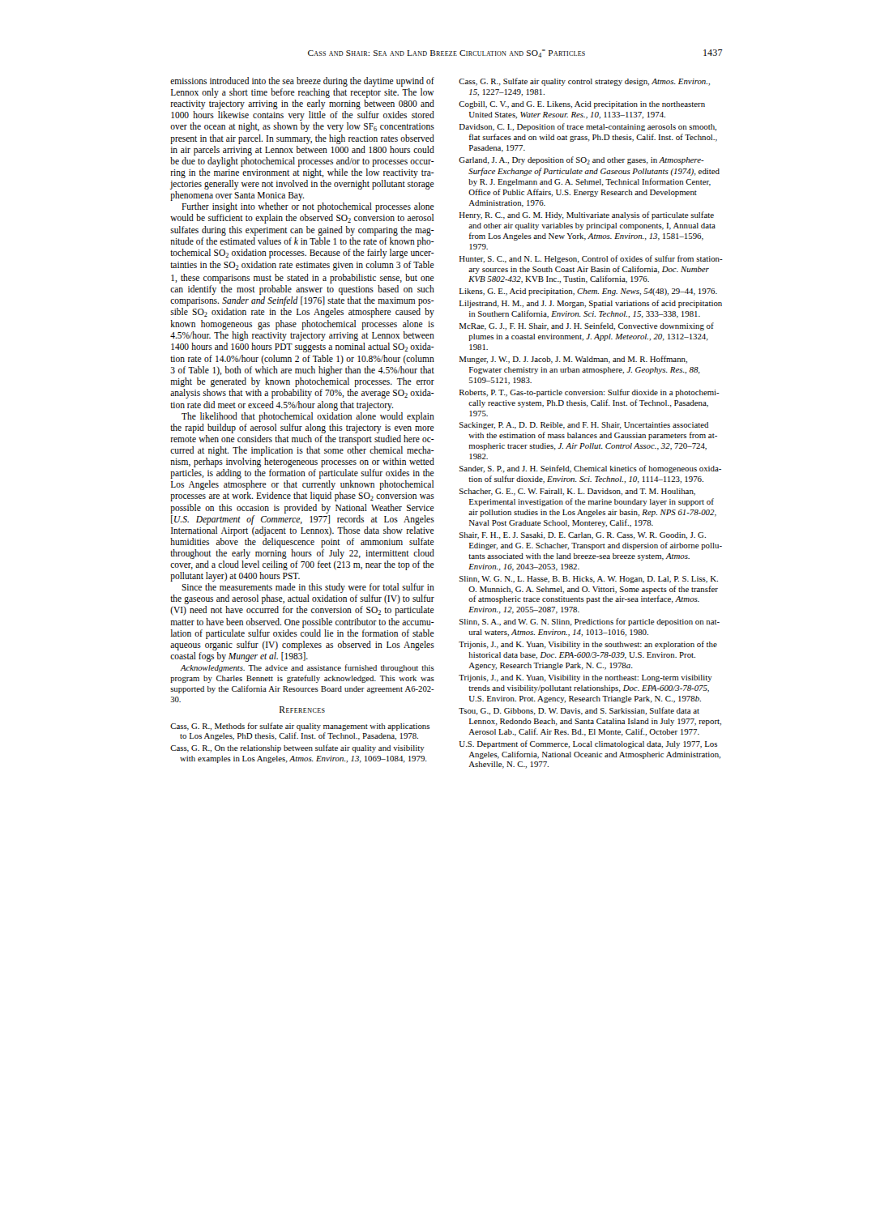Cass and Shair: Sea and Land Breeze Circulation and SO4= Particles 1437
emissions introduced into the sea breeze during the daytime upwind of Lennox only a short time before reaching that receptor site. The low reactivity trajectory arriving in the early morning between 0800 and 1000 hours likewise contains very little of the sulfur oxides stored over the ocean at night, as shown by the very low SF6 concentrations present in that air parcel. In summary, the high reaction rates observed in air parcels arriving at Lennox between 1000 and 1800 hours could be due to daylight photochemical processes and/or to processes occurring in the marine environment at night, while the low reactivity trajectories generally were not involved in the overnight pollutant storage phenomena over Santa Monica Bay.
Further insight into whether or not photochemical processes alone would be sufficient to explain the observed SO2 conversion to aerosol sulfates during this experiment can be gained by comparing the magnitude of the estimated values of k in Table 1 to the rate of known photochemical SO2 oxidation processes. Because of the fairly large uncertainties in the SO2 oxidation rate estimates given in column 3 of Table 1, these comparisons must be stated in a probabilistic sense, but one can identify the most probable answer to questions based on such comparisons. Sander and Seinfeld [1976] state that the maximum possible SO2 oxidation rate in the Los Angeles atmosphere caused by known homogeneous gas phase photochemical processes alone is 4.5%/hour. The high reactivity trajectory arriving at Lennox between 1400 hours and 1600 hours PDT suggests a nominal actual SO2 oxidation rate of 14.0%/hour (column 2 of Table 1) or 10.8%/hour (column 3 of Table 1), both of which are much higher than the 4.5%/hour that might be generated by known photochemical processes. The error analysis shows that with a probability of 70%, the average SO2 oxidation rate did meet or exceed 4.5%/hour along that trajectory.
The likelihood that photochemical oxidation alone would explain the rapid buildup of aerosol sulfur along this trajectory is even more remote when one considers that much of the transport studied here occurred at night. The implication is that some other chemical mechanism, perhaps involving heterogeneous processes on or within wetted particles, is adding to the formation of particulate sulfur oxides in the Los Angeles atmosphere or that currently unknown photochemical processes are at work. Evidence that liquid phase SO2 conversion was possible on this occasion is provided by National Weather Service [U.S. Department of Commerce, 1977] records at Los Angeles International Airport (adjacent to Lennox). Those data show relative humidities above the deliquescence point of ammonium sulfate throughout the early morning hours of July 22, intermittent cloud cover, and a cloud level ceiling of 700 feet (213 m, near the top of the pollutant layer) at 0400 hours PST.
Since the measurements made in this study were for total sulfur in the gaseous and aerosol phase, actual oxidation of sulfur (IV) to sulfur (VI) need not have occurred for the conversion of SO2 to particulate matter to have been observed. One possible contributor to the accumulation of particulate sulfur oxides could lie in the formation of stable aqueous organic sulfur (IV) complexes as observed in Los Angeles coastal fogs by Munger et al. [1983].
Acknowledgments. The advice and assistance furnished throughout this program by Charles Bennett is gratefully acknowledged. This work was supported by the California Air Resources Board under agreement A6-202-30.
References
Cass, G. R., Methods for sulfate air quality management with applications to Los Angeles, PhD thesis, Calif. Inst. of Technol., Pasadena, 1978.
Cass, G. R., On the relationship between sulfate air quality and visibility with examples in Los Angeles, Atmos. Environ., 13, 1069–1084, 1979.
Cass, G. R., Sulfate air quality control strategy design, Atmos. Environ., 15, 1227–1249, 1981.
Cogbill, C. V., and G. E. Likens, Acid precipitation in the northeastern United States, Water Resour. Res., 10, 1133–1137, 1974.
Davidson, C. I., Deposition of trace metal-containing aerosols on smooth, flat surfaces and on wild oat grass, Ph.D thesis, Calif. Inst. of Technol., Pasadena, 1977.
Garland, J. A., Dry deposition of SO2 and other gases, in Atmosphere-Surface Exchange of Particulate and Gaseous Pollutants (1974), edited by R. J. Engelmann and G. A. Sehmel, Technical Information Center, Office of Public Affairs, U.S. Energy Research and Development Administration, 1976.
Henry, R. C., and G. M. Hidy, Multivariate analysis of particulate sulfate and other air quality variables by principal components, I, Annual data from Los Angeles and New York, Atmos. Environ., 13, 1581–1596, 1979.
Hunter, S. C., and N. L. Helgeson, Control of oxides of sulfur from stationary sources in the South Coast Air Basin of California, Doc. Number KVB 5802-432, KVB Inc., Tustin, California, 1976.
Likens, G. E., Acid precipitation, Chem. Eng. News, 54(48), 29–44, 1976.
Liljestrand, H. M., and J. J. Morgan, Spatial variations of acid precipitation in Southern California, Environ. Sci. Technol., 15, 333–338, 1981.
McRae, G. J., F. H. Shair, and J. H. Seinfeld, Convective downmixing of plumes in a coastal environment, J. Appl. Meteorol., 20, 1312–1324, 1981.
Munger, J. W., D. J. Jacob, J. M. Waldman, and M. R. Hoffmann, Fogwater chemistry in an urban atmosphere, J. Geophys. Res., 88, 5109–5121, 1983.
Roberts, P. T., Gas-to-particle conversion: Sulfur dioxide in a photochemically reactive system, Ph.D thesis, Calif. Inst. of Technol., Pasadena, 1975.
Sackinger, P. A., D. D. Reible, and F. H. Shair, Uncertainties associated with the estimation of mass balances and Gaussian parameters from atmospheric tracer studies, J. Air Pollut. Control Assoc., 32, 720–724, 1982.
Sander, S. P., and J. H. Seinfeld, Chemical kinetics of homogeneous oxidation of sulfur dioxide, Environ. Sci. Technol., 10, 1114–1123, 1976.
Schacher, G. E., C. W. Fairall, K. L. Davidson, and T. M. Houlihan, Experimental investigation of the marine boundary layer in support of air pollution studies in the Los Angeles air basin, Rep. NPS 61-78-002, Naval Post Graduate School, Monterey, Calif., 1978.
Shair, F. H., E. J. Sasaki, D. E. Carlan, G. R. Cass, W. R. Goodin, J. G. Edinger, and G. E. Schacher, Transport and dispersion of airborne pollutants associated with the land breeze-sea breeze system, Atmos. Environ., 16, 2043–2053, 1982.
Slinn, W. G. N., L. Hasse, B. B. Hicks, A. W. Hogan, D. Lal, P. S. Liss, K. O. Munnich, G. A. Sehmel, and O. Vittori, Some aspects of the transfer of atmospheric trace constituents past the air-sea interface, Atmos. Environ., 12, 2055–2087, 1978.
Slinn, S. A., and W. G. N. Slinn, Predictions for particle deposition on natural waters, Atmos. Environ., 14, 1013–1016, 1980.
Trijonis, J., and K. Yuan, Visibility in the southwest: an exploration of the historical data base, Doc. EPA-600/3-78-039, U.S. Environ. Prot. Agency, Research Triangle Park, N. C., 1978a.
Trijonis, J., and K. Yuan, Visibility in the northeast: Long-term visibility trends and visibility/pollutant relationships, Doc. EPA-600/3-78-075, U.S. Environ. Prot. Agency, Research Triangle Park, N. C., 1978b.
Tsou, G., D. Gibbons, D. W. Davis, and S. Sarkissian, Sulfate data at Lennox, Redondo Beach, and Santa Catalina Island in July 1977, report, Aerosol Lab., Calif. Air Res. Bd., El Monte, Calif., October 1977.
U.S. Department of Commerce, Local climatological data, July 1977, Los Angeles, California, National Oceanic and Atmospheric Administration, Asheville, N. C., 1977.